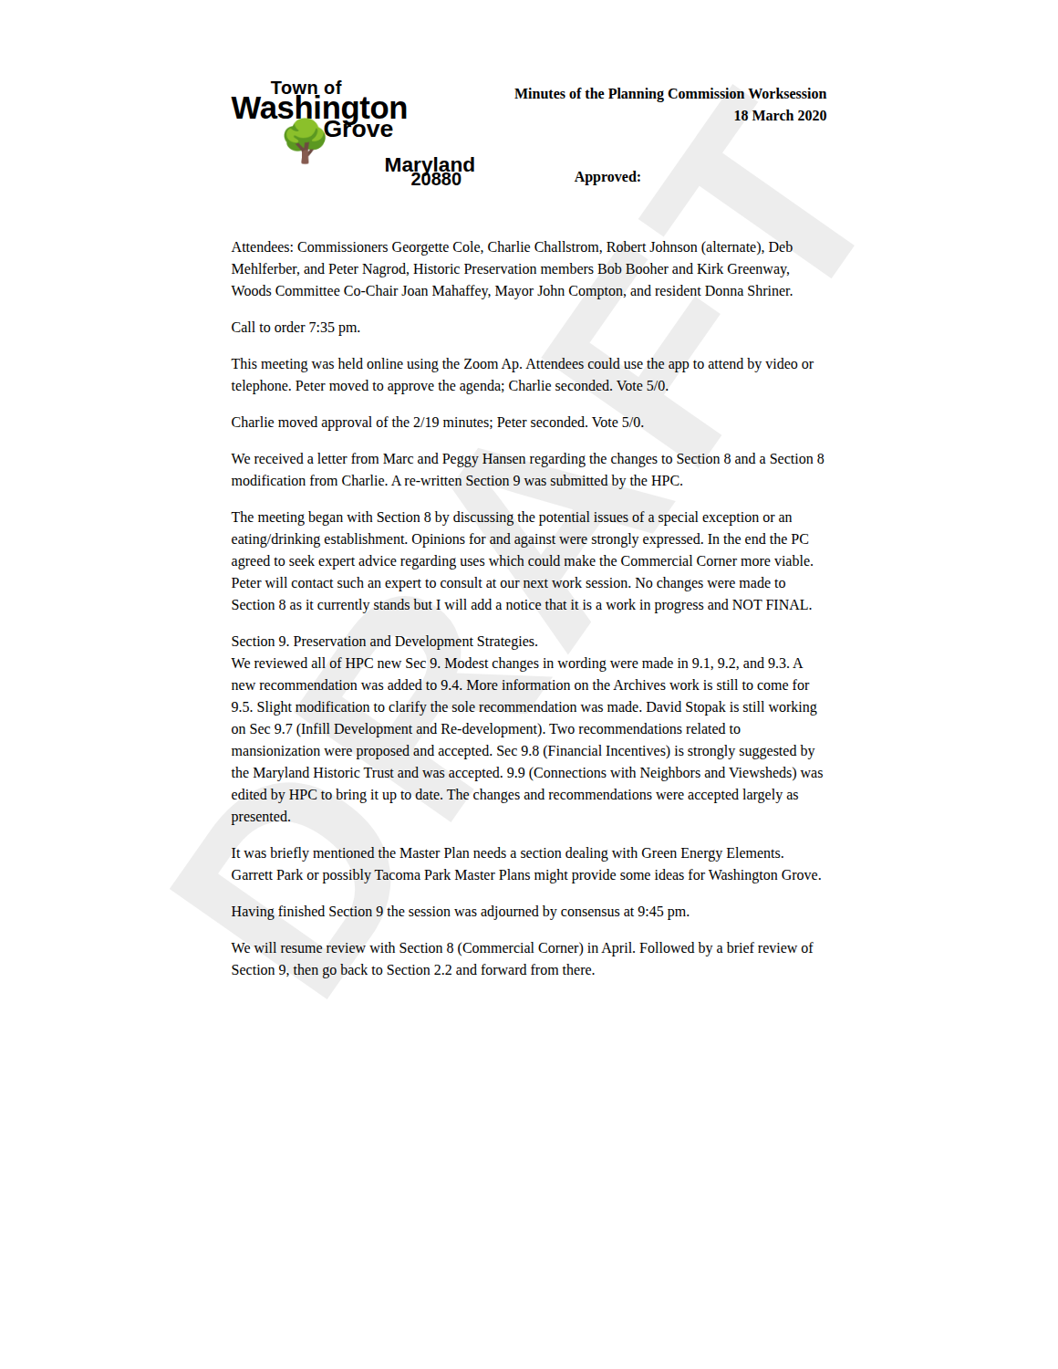DRAFT
Town of
Washington
Grove
🌳
Maryland
20880
Minutes of the Planning Commission Worksession 18 March 2020
Approved:
Attendees: Commissioners Georgette Cole, Charlie Challstrom, Robert Johnson (alternate), Deb Mehlferber, and Peter Nagrod, Historic Preservation members Bob Booher and Kirk Greenway, Woods Committee Co-Chair Joan Mahaffey, Mayor John Compton, and resident Donna Shriner.
Call to order 7:35 pm.
This meeting was held online using the Zoom Ap. Attendees could use the app to attend by video or telephone. Peter moved to approve the agenda; Charlie seconded. Vote 5/0.
Charlie moved approval of the 2/19 minutes; Peter seconded. Vote 5/0.
We received a letter from Marc and Peggy Hansen regarding the changes to Section 8 and a Section 8 modification from Charlie. A re-written Section 9 was submitted by the HPC.
The meeting began with Section 8 by discussing the potential issues of a special exception or an eating/drinking establishment. Opinions for and against were strongly expressed. In the end the PC agreed to seek expert advice regarding uses which could make the Commercial Corner more viable. Peter will contact such an expert to consult at our next work session. No changes were made to Section 8 as it currently stands but I will add a notice that it is a work in progress and NOT FINAL.
Section 9. Preservation and Development Strategies.
We reviewed all of HPC new Sec 9. Modest changes in wording were made in 9.1, 9.2, and 9.3. A new recommendation was added to 9.4. More information on the Archives work is still to come for 9.5. Slight modification to clarify the sole recommendation was made. David Stopak is still working on Sec 9.7 (Infill Development and Re-development). Two recommendations related to mansionization were proposed and accepted. Sec 9.8 (Financial Incentives) is strongly suggested by the Maryland Historic Trust and was accepted. 9.9 (Connections with Neighbors and Viewsheds) was edited by HPC to bring it up to date. The changes and recommendations were accepted largely as presented.
It was briefly mentioned the Master Plan needs a section dealing with Green Energy Elements. Garrett Park or possibly Tacoma Park Master Plans might provide some ideas for Washington Grove.
Having finished Section 9 the session was adjourned by consensus at 9:45 pm.
We will resume review with Section 8 (Commercial Corner) in April. Followed by a brief review of Section 9, then go back to Section 2.2 and forward from there.